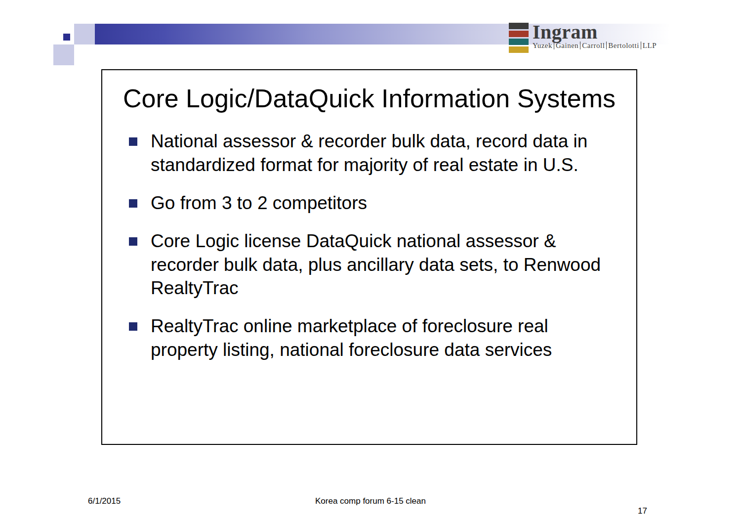Ingram
Yuzek Gainen Carroll Bertolotti LLP
Core Logic/DataQuick Information Systems
National assessor & recorder bulk data, record data in standardized format for majority of real estate in U.S.
Go from 3 to 2 competitors
Core Logic license DataQuick national assessor & recorder bulk data, plus ancillary data sets, to Renwood RealtyTrac
RealtyTrac online marketplace of foreclosure real property listing, national foreclosure data services
6/1/2015
Korea comp forum 6-15 clean
17